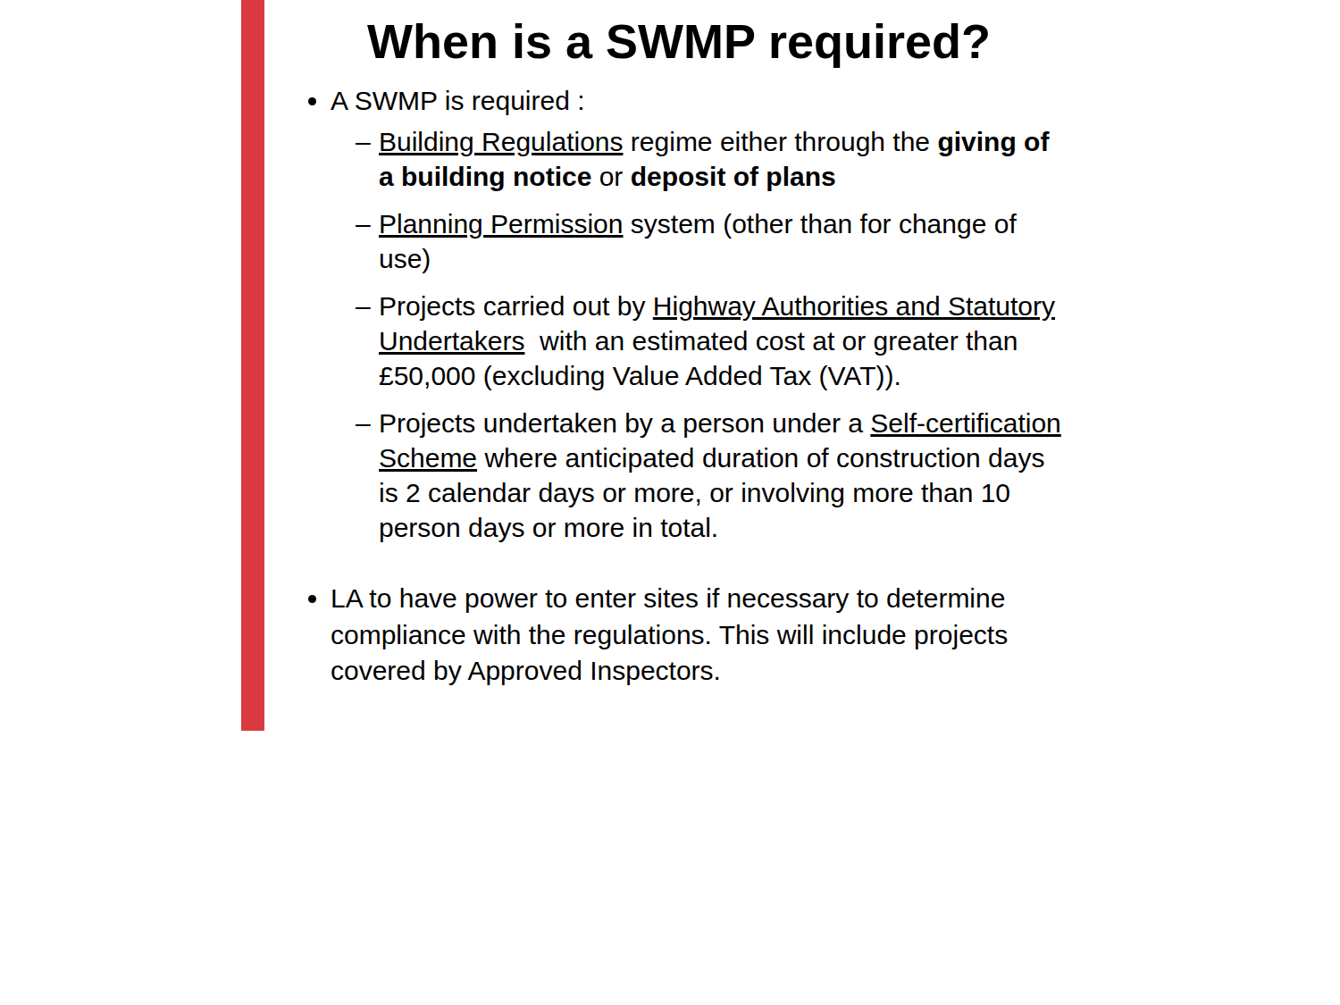When is a SWMP required?
A SWMP is required :
Building Regulations regime either through the giving of a building notice or deposit of plans
Planning Permission system (other than for change of use)
Projects carried out by Highway Authorities and Statutory Undertakers with an estimated cost at or greater than £50,000 (excluding Value Added Tax (VAT)).
Projects undertaken by a person under a Self-certification Scheme where anticipated duration of construction days is 2 calendar days or more, or involving more than 10 person days or more in total.
LA to have power to enter sites if necessary to determine compliance with the regulations. This will include projects covered by Approved Inspectors.